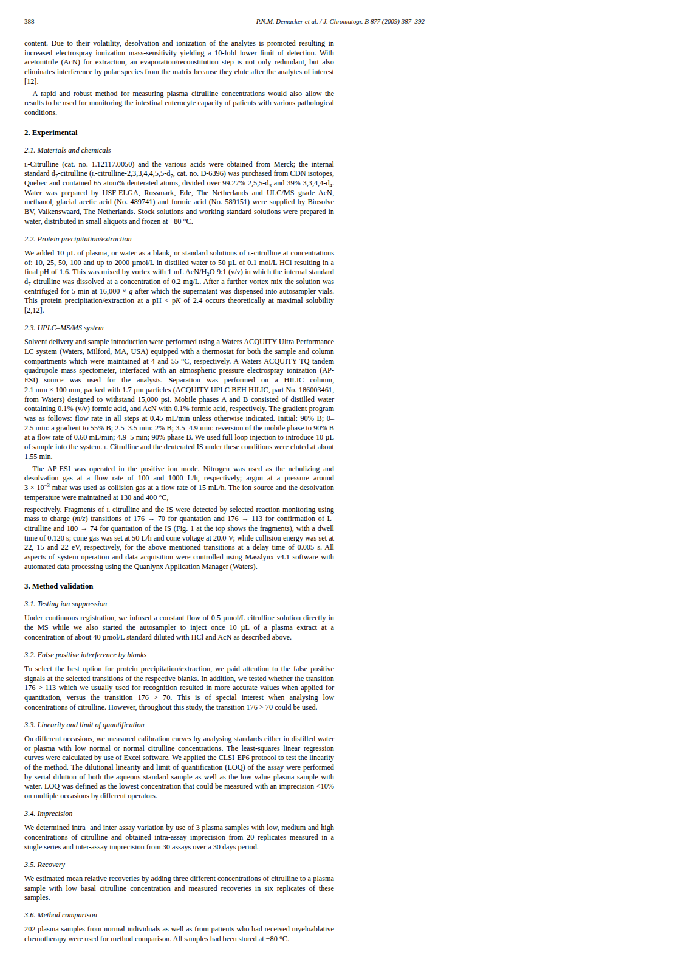388 P.N.M. Demacker et al. / J. Chromatogr. B 877 (2009) 387–392
content. Due to their volatility, desolvation and ionization of the analytes is promoted resulting in increased electrospray ionization mass-sensitivity yielding a 10-fold lower limit of detection. With acetonitrile (AcN) for extraction, an evaporation/reconstitution step is not only redundant, but also eliminates interference by polar species from the matrix because they elute after the analytes of interest [12].
A rapid and robust method for measuring plasma citrulline concentrations would also allow the results to be used for monitoring the intestinal enterocyte capacity of patients with various pathological conditions.
2. Experimental
2.1. Materials and chemicals
l-Citrulline (cat. no. 1.12117.0050) and the various acids were obtained from Merck; the internal standard d7-citrulline (l-citrulline-2,3,3,4,4,5,5-d7, cat. no. D-6396) was purchased from CDN isotopes, Quebec and contained 65 atom% deuterated atoms, divided over 99.27% 2,5,5-d3 and 39% 3,3,4,4-d4. Water was prepared by USF-ELGA, Rossmark, Ede, The Netherlands and ULC/MS grade AcN, methanol, glacial acetic acid (No. 489741) and formic acid (No. 589151) were supplied by Biosolve BV, Valkenswaard, The Netherlands. Stock solutions and working standard solutions were prepared in water, distributed in small aliquots and frozen at −80 °C.
2.2. Protein precipitation/extraction
We added 10 µL of plasma, or water as a blank, or standard solutions of l-citrulline at concentrations of: 10, 25, 50, 100 and up to 2000 µmol/L in distilled water to 50 µL of 0.1 mol/L HCl resulting in a final pH of 1.6. This was mixed by vortex with 1 mL AcN/H2O 9:1 (v/v) in which the internal standard d7-citrulline was dissolved at a concentration of 0.2 mg/L. After a further vortex mix the solution was centrifuged for 5 min at 16,000 × g after which the supernatant was dispensed into autosampler vials. This protein precipitation/extraction at a pH < pK of 2.4 occurs theoretically at maximal solubility [2,12].
2.3. UPLC–MS/MS system
Solvent delivery and sample introduction were performed using a Waters ACQUITY Ultra Performance LC system (Waters, Milford, MA, USA) equipped with a thermostat for both the sample and column compartments which were maintained at 4 and 55 °C, respectively. A Waters ACQUITY TQ tandem quadrupole mass spectometer, interfaced with an atmospheric pressure electrospray ionization (AP-ESI) source was used for the analysis. Separation was performed on a HILIC column, 2.1 mm × 100 mm, packed with 1.7 µm particles (ACQUITY UPLC BEH HILIC, part No. 186003461, from Waters) designed to withstand 15,000 psi. Mobile phases A and B consisted of distilled water containing 0.1% (v/v) formic acid, and AcN with 0.1% formic acid, respectively. The gradient program was as follows: flow rate in all steps at 0.45 mL/min unless otherwise indicated. Initial: 90% B; 0–2.5 min: a gradient to 55% B; 2.5–3.5 min: 2% B; 3.5–4.9 min: reversion of the mobile phase to 90% B at a flow rate of 0.60 mL/min; 4.9–5 min; 90% phase B. We used full loop injection to introduce 10 µL of sample into the system. l-Citrulline and the deuterated IS under these conditions were eluted at about 1.55 min.
The AP-ESI was operated in the positive ion mode. Nitrogen was used as the nebulizing and desolvation gas at a flow rate of 100 and 1000 L/h, respectively; argon at a pressure around 3 × 10−3 mbar was used as collision gas at a flow rate of 15 mL/h. The ion source and the desolvation temperature were maintained at 130 and 400 °C,
respectively. Fragments of l-citrulline and the IS were detected by selected reaction monitoring using mass-to-charge (m/z) transitions of 176 → 70 for quantation and 176 → 113 for confirmation of L-citrulline and 180 → 74 for quantation of the IS (Fig. 1 at the top shows the fragments), with a dwell time of 0.120 s; cone gas was set at 50 L/h and cone voltage at 20.0 V; while collision energy was set at 22, 15 and 22 eV, respectively, for the above mentioned transitions at a delay time of 0.005 s. All aspects of system operation and data acquisition were controlled using Masslynx v4.1 software with automated data processing using the Quanlynx Application Manager (Waters).
3. Method validation
3.1. Testing ion suppression
Under continuous registration, we infused a constant flow of 0.5 µmol/L citrulline solution directly in the MS while we also started the autosampler to inject once 10 µL of a plasma extract at a concentration of about 40 µmol/L standard diluted with HCl and AcN as described above.
3.2. False positive interference by blanks
To select the best option for protein precipitation/extraction, we paid attention to the false positive signals at the selected transitions of the respective blanks. In addition, we tested whether the transition 176 > 113 which we usually used for recognition resulted in more accurate values when applied for quantitation, versus the transition 176 > 70. This is of special interest when analysing low concentrations of citrulline. However, throughout this study, the transition 176 > 70 could be used.
3.3. Linearity and limit of quantification
On different occasions, we measured calibration curves by analysing standards either in distilled water or plasma with low normal or normal citrulline concentrations. The least-squares linear regression curves were calculated by use of Excel software. We applied the CLSI-EP6 protocol to test the linearity of the method. The dilutional linearity and limit of quantification (LOQ) of the assay were performed by serial dilution of both the aqueous standard sample as well as the low value plasma sample with water. LOQ was defined as the lowest concentration that could be measured with an imprecision <10% on multiple occasions by different operators.
3.4. Imprecision
We determined intra- and inter-assay variation by use of 3 plasma samples with low, medium and high concentrations of citrulline and obtained intra-assay imprecision from 20 replicates measured in a single series and inter-assay imprecision from 30 assays over a 30 days period.
3.5. Recovery
We estimated mean relative recoveries by adding three different concentrations of citrulline to a plasma sample with low basal citrulline concentration and measured recoveries in six replicates of these samples.
3.6. Method comparison
202 plasma samples from normal individuals as well as from patients who had received myeloablative chemotherapy were used for method comparison. All samples had been stored at −80 °C.